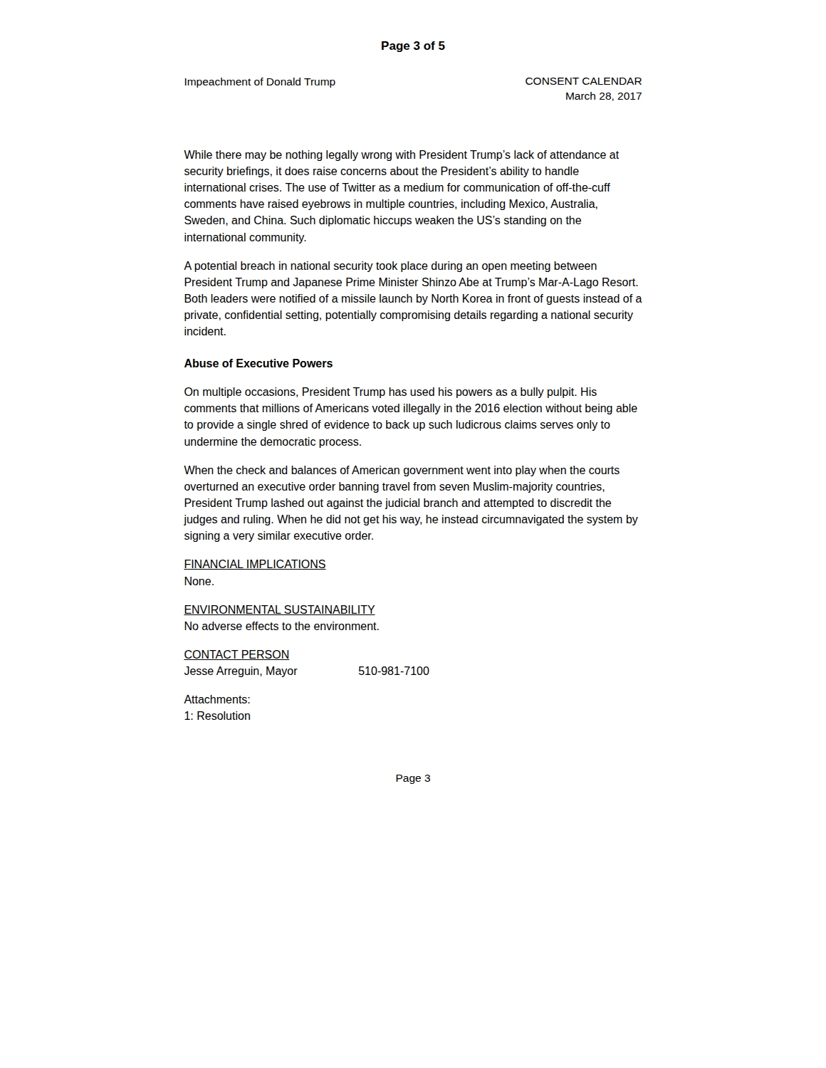Page 3 of 5
Impeachment of Donald Trump
CONSENT CALENDAR
March 28, 2017
While there may be nothing legally wrong with President Trump’s lack of attendance at security briefings, it does raise concerns about the President’s ability to handle international crises. The use of Twitter as a medium for communication of off-the-cuff comments have raised eyebrows in multiple countries, including Mexico, Australia, Sweden, and China. Such diplomatic hiccups weaken the US’s standing on the international community.
A potential breach in national security took place during an open meeting between President Trump and Japanese Prime Minister Shinzo Abe at Trump’s Mar-A-Lago Resort. Both leaders were notified of a missile launch by North Korea in front of guests instead of a private, confidential setting, potentially compromising details regarding a national security incident.
Abuse of Executive Powers
On multiple occasions, President Trump has used his powers as a bully pulpit. His comments that millions of Americans voted illegally in the 2016 election without being able to provide a single shred of evidence to back up such ludicrous claims serves only to undermine the democratic process.
When the check and balances of American government went into play when the courts overturned an executive order banning travel from seven Muslim-majority countries, President Trump lashed out against the judicial branch and attempted to discredit the judges and ruling. When he did not get his way, he instead circumnavigated the system by signing a very similar executive order.
FINANCIAL IMPLICATIONS
None.
ENVIRONMENTAL SUSTAINABILITY
No adverse effects to the environment.
CONTACT PERSON
Jesse Arreguin, Mayor510-981-7100
Attachments:
1: Resolution
Page 3